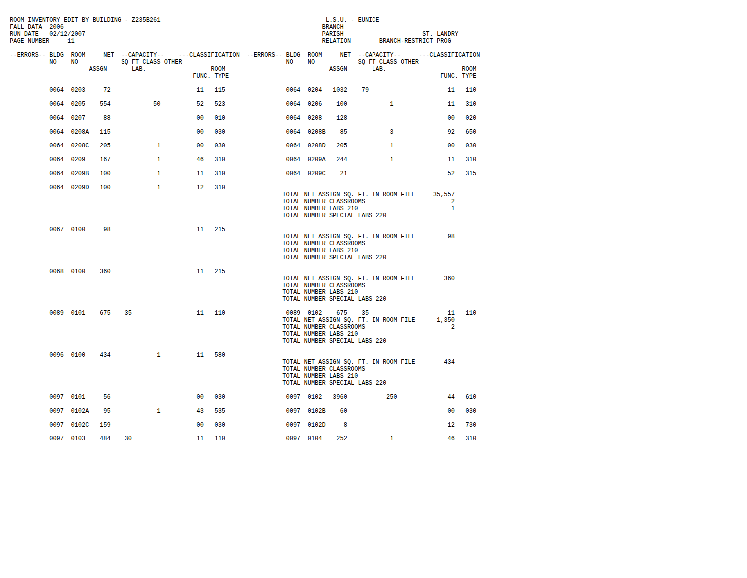ROOM INVENTORY EDIT BY BUILDING - Z235B261 L.S.U. - EUNICE FALL DATA 2006 BRANCH RUN DATE 02/12/2007 PARISH ST. LANDRY PAGE NUMBER 11 RELATION BRANCH-RESTRICT PROG --ERRORS-- BLDG ROOM NET --CAPACITY-- ---CLASSIFICATION --ERRORS-- BLDG ROOM NET --CAPACITY-- ---CLASSIFICATION NO NO SQ FT CLASS OTHER NO NO SQ FT CLASS OTHER ASSGN LAB. ROOM ASSGN LAB. ROOM FUNC. TYPE FUNC. TYPE 0064 0203 72 11 115 0064 0204 1032 79 11 110 0064 0205 554 50 52 523 0064 0206 100 1 11 310 0064 0207 88 00 010 0064 0208 128 00 020 0064 0208A 115 00 030 0064 0208B 85 3 92 650 0064 0208C 205 1 00 030 0064 0208D 205 1 00 030 0064 0209 167 1 46 310 0064 0209A 244 1 11 310 0064 0209B 100 1 11 310 0064 0209C 21 52 315 0064 0209D 100 1 12 310 TOTAL NET ASSIGN SQ. FT. IN ROOM FILE 35,557 TOTAL NUMBER CLASSROOMS 2 TOTAL NUMBER LABS 210 1 TOTAL NUMBER SPECIAL LABS 220 0067 0100 98 11 215 TOTAL NET ASSIGN SQ. FT. IN ROOM FILE 98 TOTAL NUMBER CLASSROOMS TOTAL NUMBER LABS 210 TOTAL NUMBER SPECIAL LABS 220 0068 0100 360 11 215 TOTAL NET ASSIGN SQ. FT. IN ROOM FILE 360 TOTAL NUMBER CLASSROOMS TOTAL NUMBER LABS 210 TOTAL NUMBER SPECIAL LABS 220 0089 0101 675 35 11 110 0089 0102 675 35 11 110 TOTAL NET ASSIGN SQ. FT. IN ROOM FILE 1,350 TOTAL NUMBER CLASSROOMS 2 TOTAL NUMBER LABS 210 TOTAL NUMBER SPECIAL LABS 220 0096 0100 434 1 11 580 TOTAL NET ASSIGN SQ. FT. IN ROOM FILE 434 TOTAL NUMBER CLASSROOMS TOTAL NUMBER LABS 210 TOTAL NUMBER SPECIAL LABS 220 0097 0101 56 00 030 0097 0102 3960 250 44 610 0097 0102A 95 1 43 535 0097 0102B 60 00 030 0097 0102C 159 00 030 0097 0102D 8 12 730 0097 0103 484 30 11 110 0097 0104 252 1 46 310